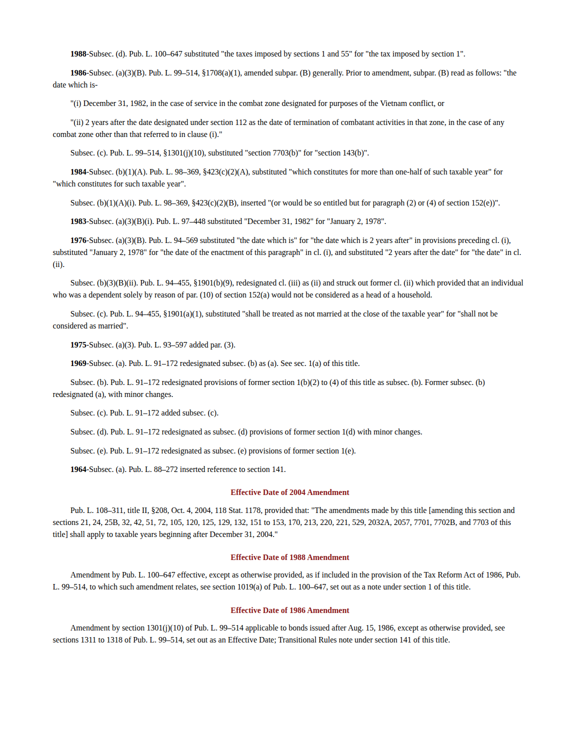1988-Subsec. (d). Pub. L. 100–647 substituted "the taxes imposed by sections 1 and 55" for "the tax imposed by section 1".
1986-Subsec. (a)(3)(B). Pub. L. 99–514, §1708(a)(1), amended subpar. (B) generally. Prior to amendment, subpar. (B) read as follows: "the date which is-
"(i) December 31, 1982, in the case of service in the combat zone designated for purposes of the Vietnam conflict, or
"(ii) 2 years after the date designated under section 112 as the date of termination of combatant activities in that zone, in the case of any combat zone other than that referred to in clause (i)."
Subsec. (c). Pub. L. 99–514, §1301(j)(10), substituted "section 7703(b)" for "section 143(b)".
1984-Subsec. (b)(1)(A). Pub. L. 98–369, §423(c)(2)(A), substituted "which constitutes for more than one-half of such taxable year" for "which constitutes for such taxable year".
Subsec. (b)(1)(A)(i). Pub. L. 98–369, §423(c)(2)(B), inserted "(or would be so entitled but for paragraph (2) or (4) of section 152(e))".
1983-Subsec. (a)(3)(B)(i). Pub. L. 97–448 substituted "December 31, 1982" for "January 2, 1978".
1976-Subsec. (a)(3)(B). Pub. L. 94–569 substituted "the date which is" for "the date which is 2 years after" in provisions preceding cl. (i), substituted "January 2, 1978" for "the date of the enactment of this paragraph" in cl. (i), and substituted "2 years after the date" for "the date" in cl. (ii).
Subsec. (b)(3)(B)(ii). Pub. L. 94–455, §1901(b)(9), redesignated cl. (iii) as (ii) and struck out former cl. (ii) which provided that an individual who was a dependent solely by reason of par. (10) of section 152(a) would not be considered as a head of a household.
Subsec. (c). Pub. L. 94–455, §1901(a)(1), substituted "shall be treated as not married at the close of the taxable year" for "shall not be considered as married".
1975-Subsec. (a)(3). Pub. L. 93–597 added par. (3).
1969-Subsec. (a). Pub. L. 91–172 redesignated subsec. (b) as (a). See sec. 1(a) of this title.
Subsec. (b). Pub. L. 91–172 redesignated provisions of former section 1(b)(2) to (4) of this title as subsec. (b). Former subsec. (b) redesignated (a), with minor changes.
Subsec. (c). Pub. L. 91–172 added subsec. (c).
Subsec. (d). Pub. L. 91–172 redesignated as subsec. (d) provisions of former section 1(d) with minor changes.
Subsec. (e). Pub. L. 91–172 redesignated as subsec. (e) provisions of former section 1(e).
1964-Subsec. (a). Pub. L. 88–272 inserted reference to section 141.
Effective Date of 2004 Amendment
Pub. L. 108–311, title II, §208, Oct. 4, 2004, 118 Stat. 1178, provided that: "The amendments made by this title [amending this section and sections 21, 24, 25B, 32, 42, 51, 72, 105, 120, 125, 129, 132, 151 to 153, 170, 213, 220, 221, 529, 2032A, 2057, 7701, 7702B, and 7703 of this title] shall apply to taxable years beginning after December 31, 2004."
Effective Date of 1988 Amendment
Amendment by Pub. L. 100–647 effective, except as otherwise provided, as if included in the provision of the Tax Reform Act of 1986, Pub. L. 99–514, to which such amendment relates, see section 1019(a) of Pub. L. 100–647, set out as a note under section 1 of this title.
Effective Date of 1986 Amendment
Amendment by section 1301(j)(10) of Pub. L. 99–514 applicable to bonds issued after Aug. 15, 1986, except as otherwise provided, see sections 1311 to 1318 of Pub. L. 99–514, set out as an Effective Date; Transitional Rules note under section 141 of this title.